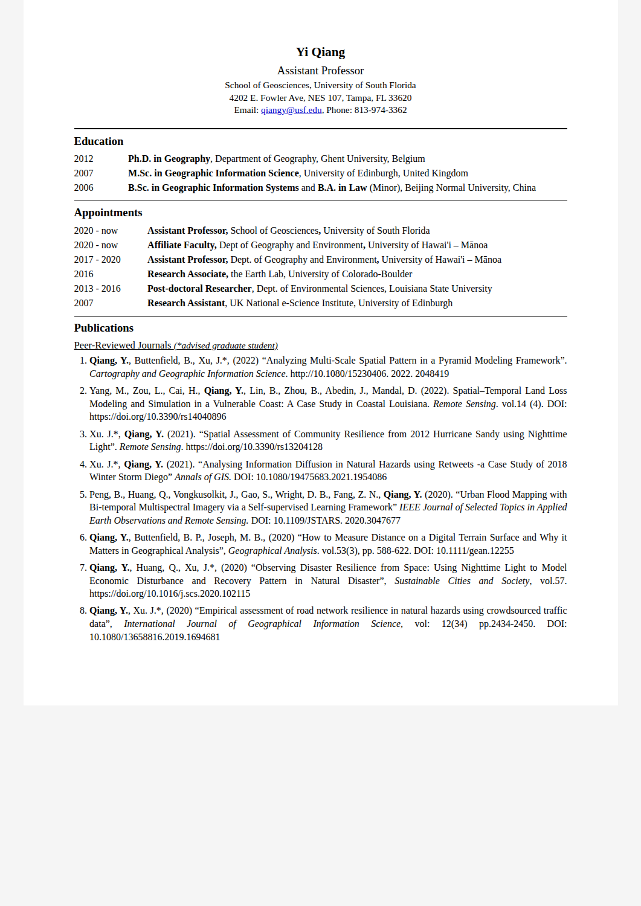Yi Qiang
Assistant Professor
School of Geosciences, University of South Florida
4202 E. Fowler Ave, NES 107, Tampa, FL 33620
Email: qiangy@usf.edu, Phone: 813-974-3362
Education
| 2012 | Ph.D. in Geography , Department of Geography, Ghent University, Belgium |
| 2007 | M.Sc. in Geographic Information Science , University of Edinburgh, United Kingdom |
| 2006 | B.Sc. in Geographic Information Systems and B.A. in Law (Minor), Beijing Normal University, China |
Appointments
| 2020 - now | Assistant Professor, School of Geosciences , University of South Florida |
| 2020 - now | Affiliate Faculty, Dept of Geography and Environment , University of Hawai'i – Mānoa |
| 2017 - 2020 | Assistant Professor, Dept. of Geography and Environment , University of Hawai'i – Mānoa |
| 2016 | Research Associate, the Earth Lab, University of Colorado-Boulder |
| 2013 - 2016 | Post-doctoral Researcher , Dept. of Environmental Sciences, Louisiana State University |
| 2007 | Research Assistant , UK National e-Science Institute, University of Edinburgh |
Publications
Peer-Reviewed Journals (*advised graduate student)
Qiang, Y., Buttenfield, B., Xu, J.*, (2022) “Analyzing Multi-Scale Spatial Pattern in a Pyramid Modeling Framework”. Cartography and Geographic Information Science. http://10.1080/15230406. 2022. 2048419
Yang, M., Zou, L., Cai, H., Qiang, Y., Lin, B., Zhou, B., Abedin, J., Mandal, D. (2022). Spatial–Temporal Land Loss Modeling and Simulation in a Vulnerable Coast: A Case Study in Coastal Louisiana. Remote Sensing. vol.14 (4). DOI: https://doi.org/10.3390/rs14040896
Xu. J.*, Qiang, Y. (2021). “Spatial Assessment of Community Resilience from 2012 Hurricane Sandy using Nighttime Light”. Remote Sensing. https://doi.org/10.3390/rs13204128
Xu. J.*, Qiang, Y. (2021). “Analysing Information Diffusion in Natural Hazards using Retweets -a Case Study of 2018 Winter Storm Diego” Annals of GIS. DOI: 10.1080/19475683.2021.1954086
Peng, B., Huang, Q., Vongkusolkit, J., Gao, S., Wright, D. B., Fang, Z. N., Qiang, Y. (2020). “Urban Flood Mapping with Bi-temporal Multispectral Imagery via a Self-supervised Learning Framework” IEEE Journal of Selected Topics in Applied Earth Observations and Remote Sensing. DOI: 10.1109/JSTARS. 2020.3047677
Qiang, Y., Buttenfield, B. P., Joseph, M. B., (2020) “How to Measure Distance on a Digital Terrain Surface and Why it Matters in Geographical Analysis”, Geographical Analysis. vol.53(3), pp. 588-622. DOI: 10.1111/gean.12255
Qiang, Y., Huang, Q., Xu, J.*, (2020) “Observing Disaster Resilience from Space: Using Nighttime Light to Model Economic Disturbance and Recovery Pattern in Natural Disaster”, Sustainable Cities and Society, vol.57. https://doi.org/10.1016/j.scs.2020.102115
Qiang, Y., Xu. J.*, (2020) “Empirical assessment of road network resilience in natural hazards using crowdsourced traffic data”, International Journal of Geographical Information Science, vol: 12(34) pp.2434-2450. DOI: 10.1080/13658816.2019.1694681